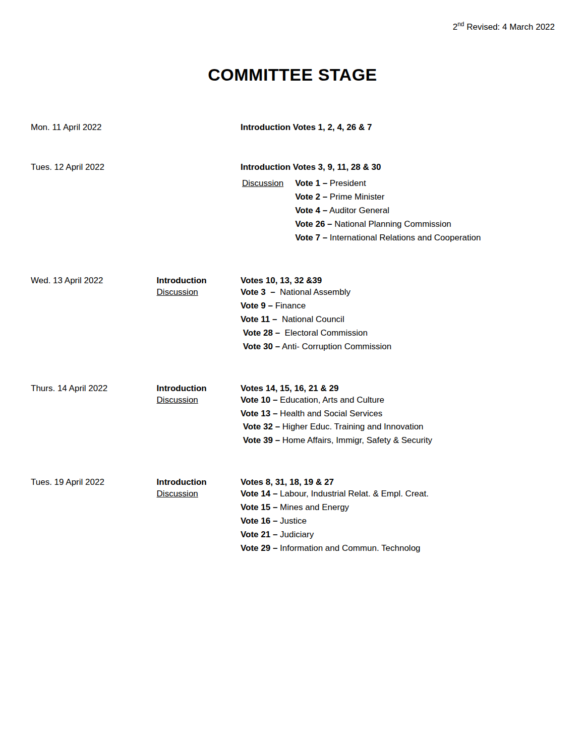2nd Revised: 4 March 2022
COMMITTEE STAGE
| Mon. 11 April 2022 | | Introduction Votes 1, 2, 4, 26 & 7 |
| Tues. 12 April 2022 | | Introduction Votes 3, 9, 11, 28 & 30 / Discussion / Vote 1 – President Vote 2 – Prime Minister Vote 4 – Auditor General Vote 26 – National Planning Commission Vote 7 – International Relations and Cooperation / |
| Wed. 13 April 2022 | Introduction Discussion | Votes 10, 13, 32 &39 Vote 3 – National Assembly Vote 9 – Finance Vote 11 – National Council Vote 28 – Electoral Commission Vote 30 – Anti- Corruption Commission |
| Thurs. 14 April 2022 | Introduction Discussion | Votes 14, 15, 16, 21 & 29 Vote 10 – Education, Arts and Culture Vote 13 – Health and Social Services Vote 32 – Higher Educ. Training and Innovation Vote 39 – Home Affairs, Immigr, Safety & Security |
| Tues. 19 April 2022 | Introduction Discussion | Votes 8, 31, 18, 19 & 27 Vote 14 – Labour, Industrial Relat. & Empl. Creat. Vote 15 – Mines and Energy Vote 16 – Justice Vote 21 – Judiciary Vote 29 – Information and Commun. Technolog |